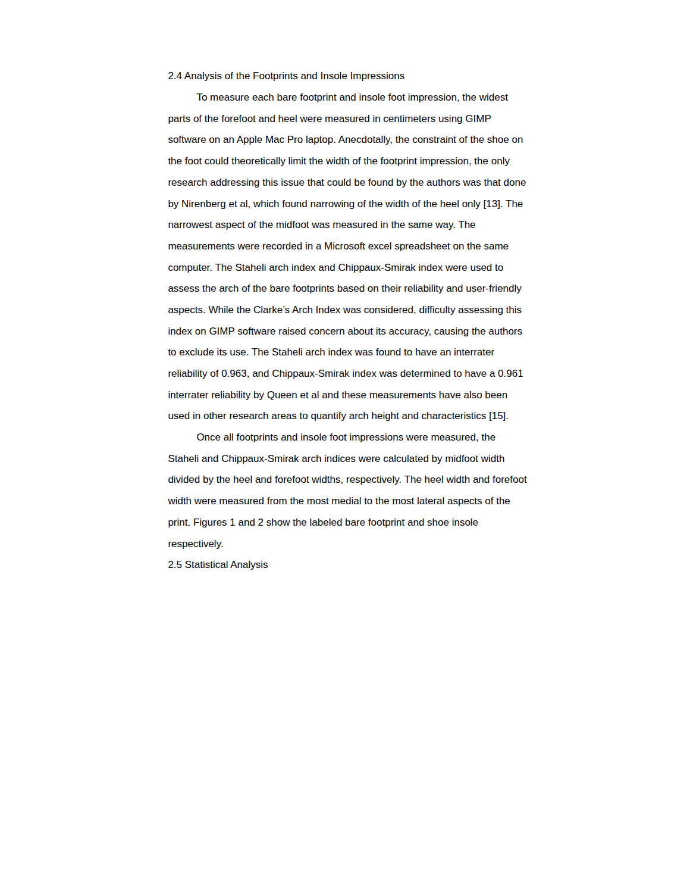2.4 Analysis of the Footprints and Insole Impressions
To measure each bare footprint and insole foot impression, the widest parts of the forefoot and heel were measured in centimeters using GIMP software on an Apple Mac Pro laptop. Anecdotally, the constraint of the shoe on the foot could theoretically limit the width of the footprint impression, the only research addressing this issue that could be found by the authors was that done by Nirenberg et al, which found narrowing of the width of the heel only [13]. The narrowest aspect of the midfoot was measured in the same way. The measurements were recorded in a Microsoft excel spreadsheet on the same computer. The Staheli arch index and Chippaux-Smirak index were used to assess the arch of the bare footprints based on their reliability and user-friendly aspects. While the Clarke’s Arch Index was considered, difficulty assessing this index on GIMP software raised concern about its accuracy, causing the authors to exclude its use. The Staheli arch index was found to have an interrater reliability of 0.963, and Chippaux-Smirak index was determined to have a 0.961 interrater reliability by Queen et al and these measurements have also been used in other research areas to quantify arch height and characteristics [15].
Once all footprints and insole foot impressions were measured, the Staheli and Chippaux-Smirak arch indices were calculated by midfoot width divided by the heel and forefoot widths, respectively. The heel width and forefoot width were measured from the most medial to the most lateral aspects of the print. Figures 1 and 2 show the labeled bare footprint and shoe insole respectively.
2.5 Statistical Analysis